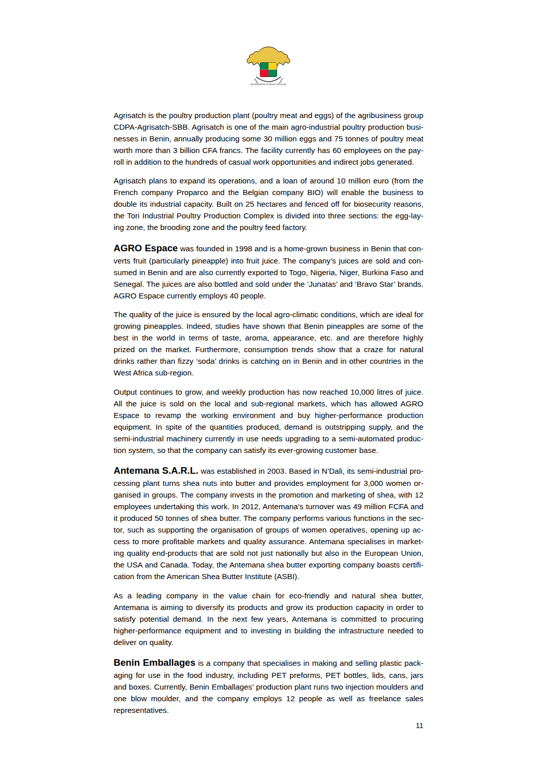Agrisatch is the poultry production plant (poultry meat and eggs) of the agribusiness group CDPA-Agrisatch-SBB. Agrisatch is one of the main agro-industrial poultry production businesses in Benin, annually producing some 30 million eggs and 75 tonnes of poultry meat worth more than 3 billion CFA francs. The facility currently has 60 employees on the payroll in addition to the hundreds of casual work opportunities and indirect jobs generated.
Agrisatch plans to expand its operations, and a loan of around 10 million euro (from the French company Proparco and the Belgian company BIO) will enable the business to double its industrial capacity. Built on 25 hectares and fenced off for biosecurity reasons, the Tori Industrial Poultry Production Complex is divided into three sections: the egg-laying zone, the brooding zone and the poultry feed factory.
AGRO Espace was founded in 1998 and is a home-grown business in Benin that converts fruit (particularly pineapple) into fruit juice. The company’s juices are sold and consumed in Benin and are also currently exported to Togo, Nigeria, Niger, Burkina Faso and Senegal. The juices are also bottled and sold under the ‘Junatas’ and ‘Bravo Star’ brands. AGRO Espace currently employs 40 people.
The quality of the juice is ensured by the local agro-climatic conditions, which are ideal for growing pineapples. Indeed, studies have shown that Benin pineapples are some of the best in the world in terms of taste, aroma, appearance, etc. and are therefore highly prized on the market. Furthermore, consumption trends show that a craze for natural drinks rather than fizzy ‘soda’ drinks is catching on in Benin and in other countries in the West Africa sub-region.
Output continues to grow, and weekly production has now reached 10,000 litres of juice. All the juice is sold on the local and sub-regional markets, which has allowed AGRO Espace to revamp the working environment and buy higher-performance production equipment. In spite of the quantities produced, demand is outstripping supply, and the semi-industrial machinery currently in use needs upgrading to a semi-automated production system, so that the company can satisfy its ever-growing customer base.
Antemana S.A.R.L. was established in 2003. Based in N’Dali, its semi-industrial processing plant turns shea nuts into butter and provides employment for 3,000 women organised in groups. The company invests in the promotion and marketing of shea, with 12 employees undertaking this work. In 2012, Antemana’s turnover was 49 million FCFA and it produced 50 tonnes of shea butter. The company performs various functions in the sector, such as supporting the organisation of groups of women operatives, opening up access to more profitable markets and quality assurance. Antemana specialises in marketing quality end-products that are sold not just nationally but also in the European Union, the USA and Canada. Today, the Antemana shea butter exporting company boasts certification from the American Shea Butter Institute (ASBI).
As a leading company in the value chain for eco-friendly and natural shea butter, Antemana is aiming to diversify its products and grow its production capacity in order to satisfy potential demand. In the next few years, Antemana is committed to procuring higher-performance equipment and to investing in building the infrastructure needed to deliver on quality.
Benin Emballages is a company that specialises in making and selling plastic packaging for use in the food industry, including PET preforms, PET bottles, lids, cans, jars and boxes. Currently, Benin Emballages’ production plant runs two injection moulders and one blow moulder, and the company employs 12 people as well as freelance sales representatives.
11